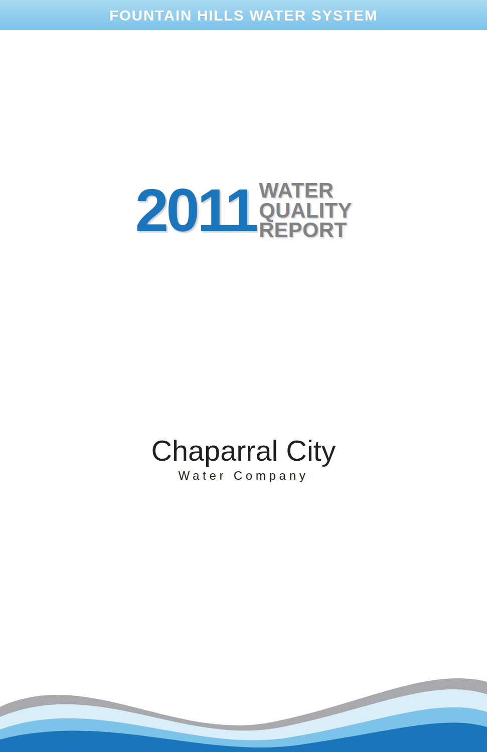Fountain Hills Water System
2011
Water Quality Report
Chaparral City
Water Company